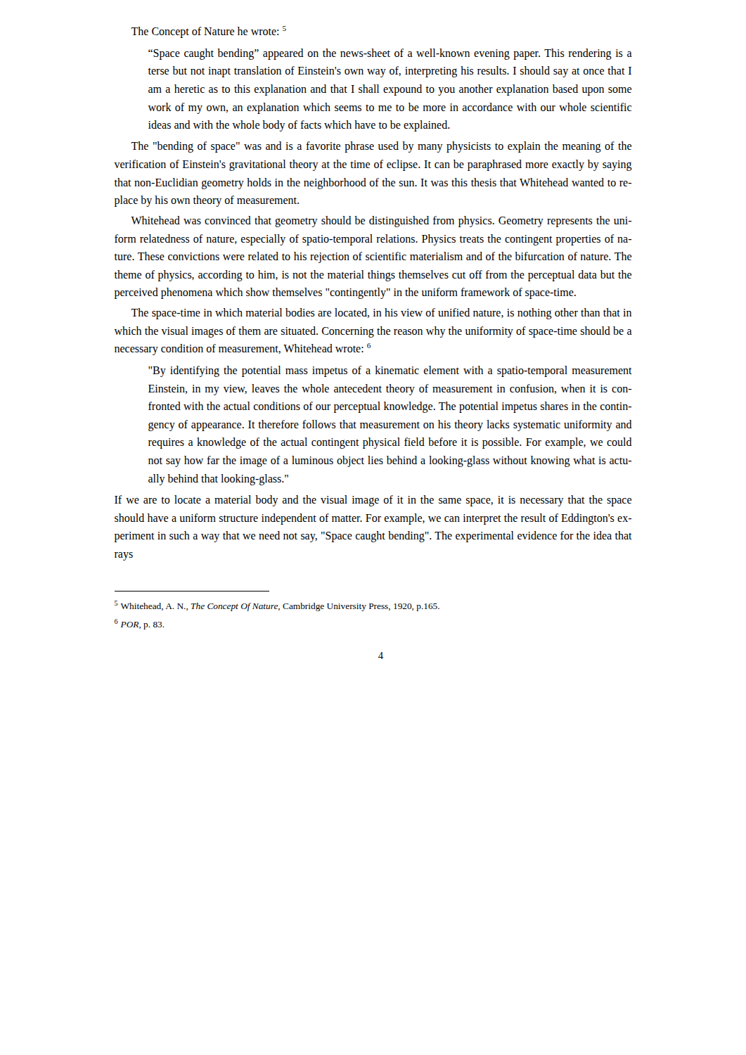The Concept of Nature he wrote: 5
“Space caught bending” appeared on the news-sheet of a well-known evening paper. This rendering is a terse but not inapt translation of Einstein's own way of, interpreting his results. I should say at once that I am a heretic as to this explanation and that I shall expound to you another explanation based upon some work of my own, an explanation which seems to me to be more in accordance with our whole scientific ideas and with the whole body of facts which have to be explained.
The "bending of space" was and is a favorite phrase used by many physicists to explain the meaning of the verification of Einstein's gravitational theory at the time of eclipse. It can be paraphrased more exactly by saying that non-Euclidian geometry holds in the neighborhood of the sun. It was this thesis that Whitehead wanted to replace by his own theory of measurement.
Whitehead was convinced that geometry should be distinguished from physics. Geometry represents the uniform relatedness of nature, especially of spatio-temporal relations. Physics treats the contingent properties of nature. These convictions were related to his rejection of scientific materialism and of the bifurcation of nature. The theme of physics, according to him, is not the material things themselves cut off from the perceptual data but the perceived phenomena which show themselves "contingently" in the uniform framework of space-time.
The space-time in which material bodies are located, in his view of unified nature, is nothing other than that in which the visual images of them are situated. Concerning the reason why the uniformity of space-time should be a necessary condition of measurement, Whitehead wrote: 6
"By identifying the potential mass impetus of a kinematic element with a spatio-temporal measurement Einstein, in my view, leaves the whole antecedent theory of measurement in confusion, when it is confronted with the actual conditions of our perceptual knowledge. The potential impetus shares in the contingency of appearance. It therefore follows that measurement on his theory lacks systematic uniformity and requires a knowledge of the actual contingent physical field before it is possible. For example, we could not say how far the image of a luminous object lies behind a looking-glass without knowing what is actually behind that looking-glass."
If we are to locate a material body and the visual image of it in the same space, it is necessary that the space should have a uniform structure independent of matter. For example, we can interpret the result of Eddington's experiment in such a way that we need not say, "Space caught bending". The experimental evidence for the idea that rays
5 Whitehead, A. N., The Concept Of Nature, Cambridge University Press, 1920, p.165.
6 POR, p. 83.
4